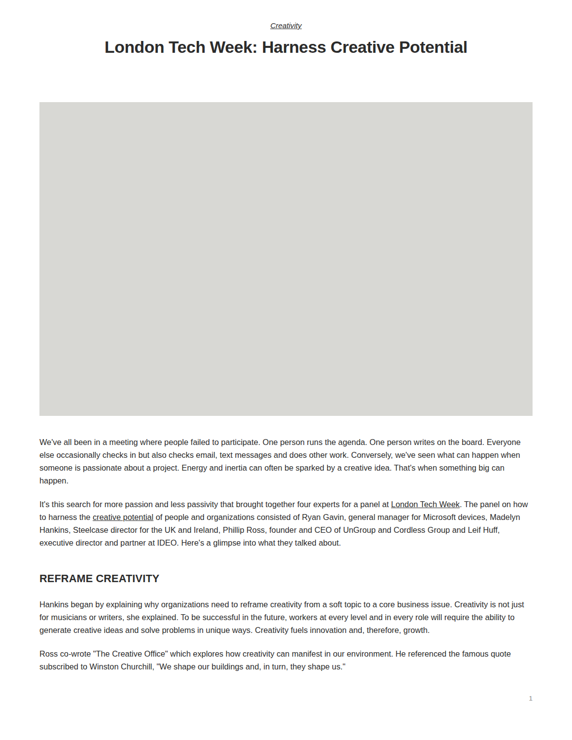Creativity
London Tech Week: Harness Creative Potential
We've all been in a meeting where people failed to participate. One person runs the agenda. One person writes on the board. Everyone else occasionally checks in but also checks email, text messages and does other work. Conversely, we've seen what can happen when someone is passionate about a project. Energy and inertia can often be sparked by a creative idea. That's when something big can happen.
It's this search for more passion and less passivity that brought together four experts for a panel at London Tech Week. The panel on how to harness the creative potential of people and organizations consisted of Ryan Gavin, general manager for Microsoft devices, Madelyn Hankins, Steelcase director for the UK and Ireland, Phillip Ross, founder and CEO of UnGroup and Cordless Group and Leif Huff, executive director and partner at IDEO. Here's a glimpse into what they talked about.
Reframe Creativity
Hankins began by explaining why organizations need to reframe creativity from a soft topic to a core business issue. Creativity is not just for musicians or writers, she explained. To be successful in the future, workers at every level and in every role will require the ability to generate creative ideas and solve problems in unique ways. Creativity fuels innovation and, therefore, growth.
Ross co-wrote "The Creative Office" which explores how creativity can manifest in our environment. He referenced the famous quote subscribed to Winston Churchill, "We shape our buildings and, in turn, they shape us."
1